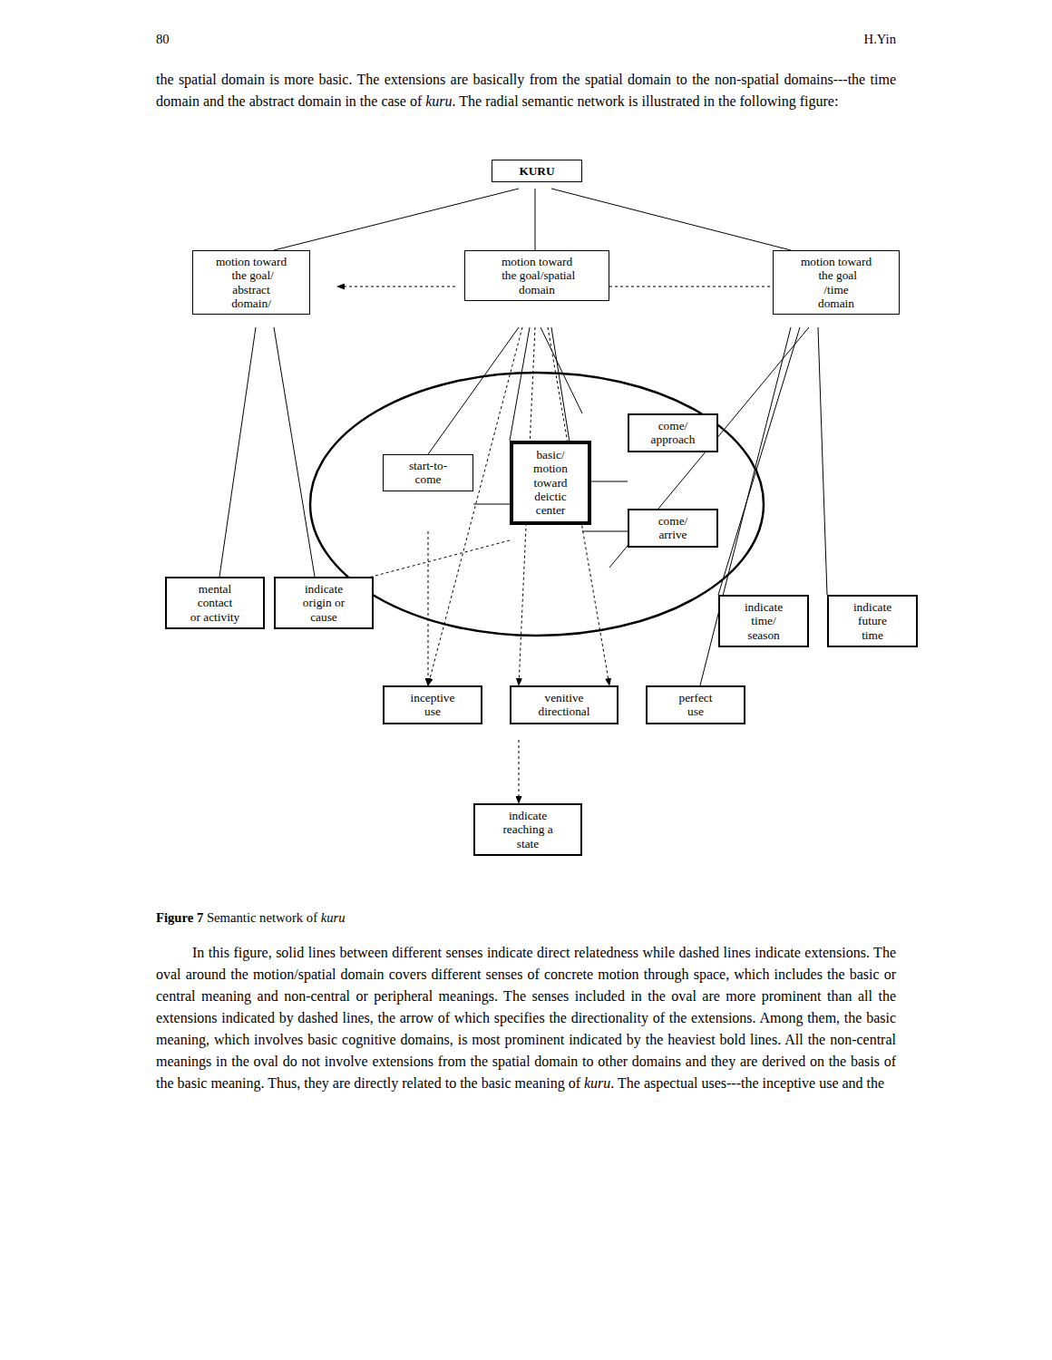80 H.Yin
the spatial domain is more basic. The extensions are basically from the spatial domain to the non-spatial domains---the time domain and the abstract domain in the case of kuru. The radial semantic network is illustrated in the following figure:
KURU
motion toward
the goal/
abstract
domain/
motion toward
the goal/spatial
domain
motion toward
the goal
/time
domain
start-to-
come
basic/
motion
toward
deictic
center
come/
approach
come/
arrive
mental
contact
or activity
indicate
origin or
cause
indicate
time/
season
indicate
future
time
inceptive
use
venitive
directional
perfect
use
indicate
reaching a
state
Figure 7 Semantic network of kuru
In this figure, solid lines between different senses indicate direct relatedness while dashed lines indicate extensions. The oval around the motion/spatial domain covers different senses of concrete motion through space, which includes the basic or central meaning and non-central or peripheral meanings. The senses included in the oval are more prominent than all the extensions indicated by dashed lines, the arrow of which specifies the directionality of the extensions. Among them, the basic meaning, which involves basic cognitive domains, is most prominent indicated by the heaviest bold lines. All the non-central meanings in the oval do not involve extensions from the spatial domain to other domains and they are derived on the basis of the basic meaning. Thus, they are directly related to the basic meaning of kuru. The aspectual uses---the inceptive use and the